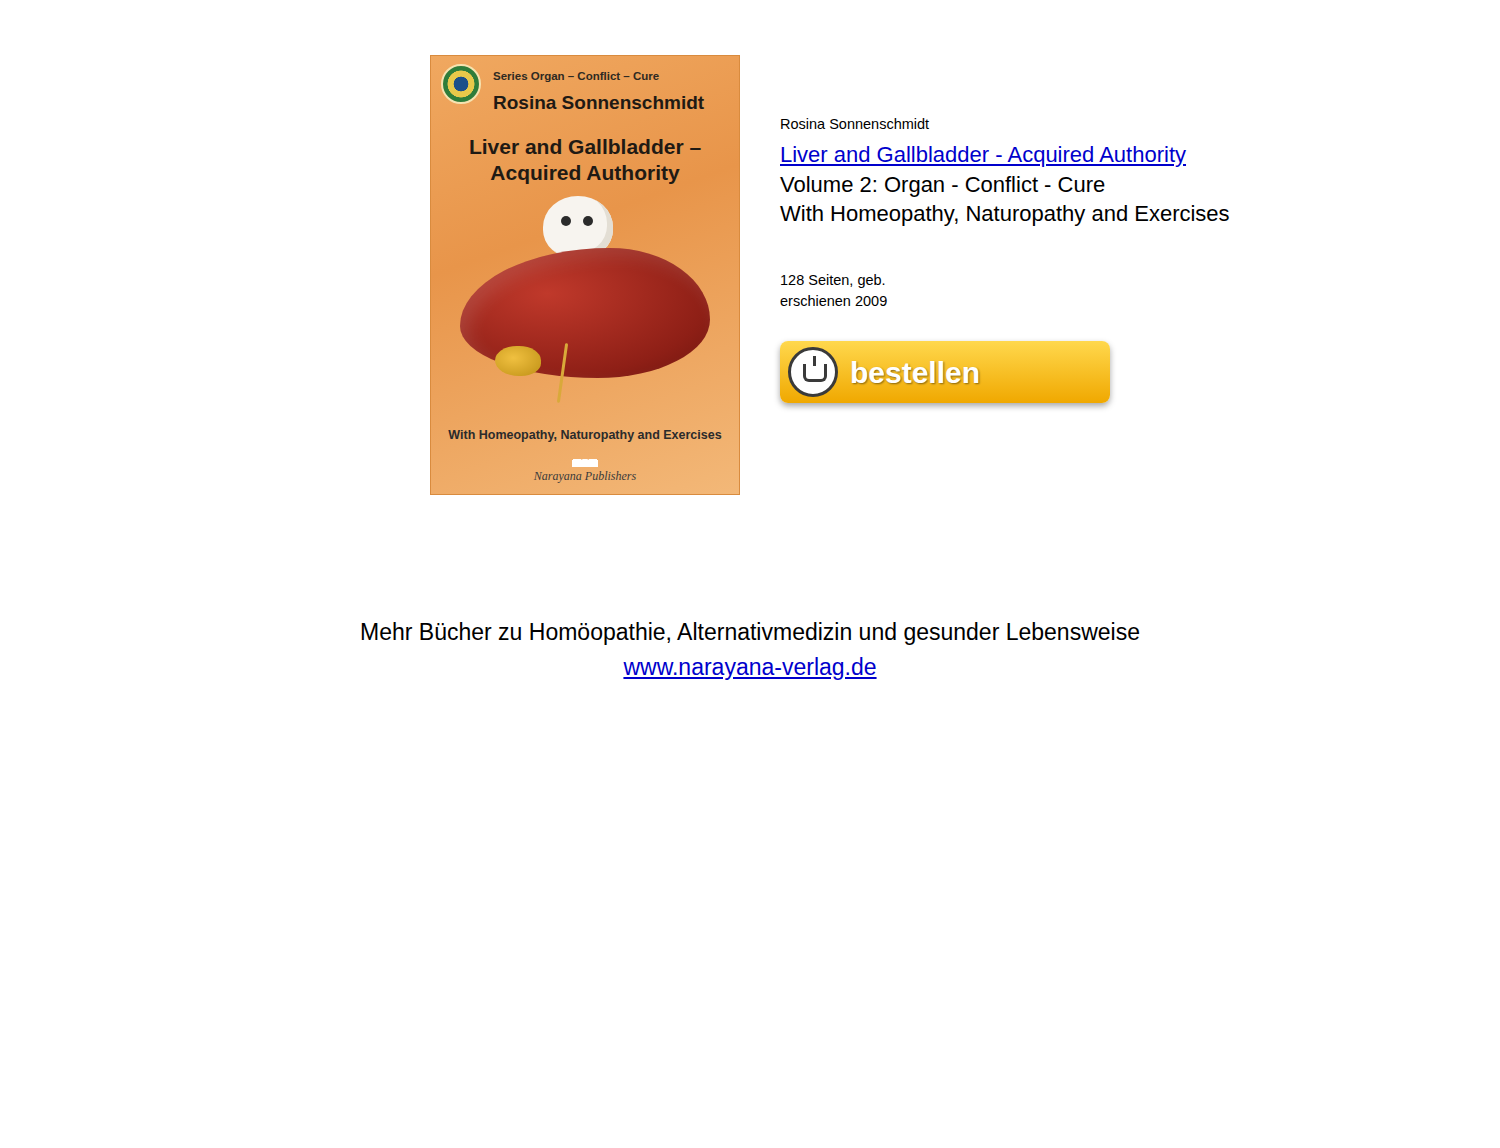Series Organ – Conflict – Cure
Rosina Sonnenschmidt
Liver and Gallbladder –
Acquired Authority
With Homeopathy, Naturopathy and Exercises
Narayana Publishers
Rosina Sonnenschmidt
Liver and Gallbladder - Acquired Authority
Volume 2: Organ - Conflict - Cure
With Homeopathy, Naturopathy and Exercises
128 Seiten, geb.
erschienen 2009
bestellen
Mehr Bücher zu Homöopathie, Alternativmedizin und gesunder Lebensweise
www.narayana-verlag.de